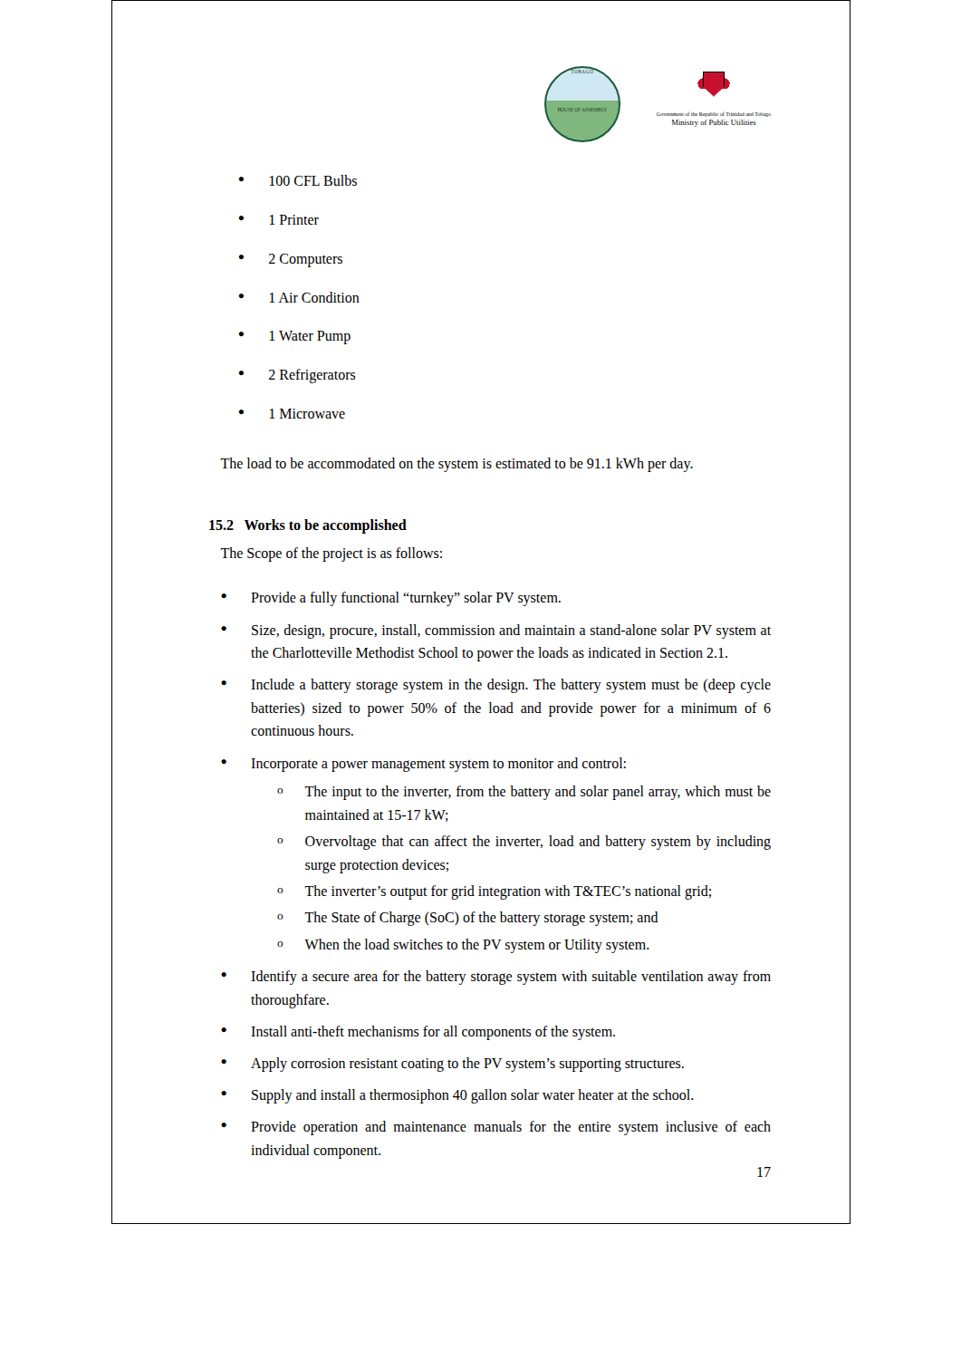TOBAGO HOUSE OF ASSEMBLY
Government of the Republic of Trinidad and Tobago
Ministry of Public Utilities
100 CFL Bulbs
1 Printer
2 Computers
1 Air Condition
1 Water Pump
2 Refrigerators
1 Microwave
The load to be accommodated on the system is estimated to be 91.1 kWh per day.
15.2
Works to be accomplished
The Scope of the project is as follows:
Provide a fully functional “turnkey” solar PV system.
Size, design, procure, install, commission and maintain a stand-alone solar PV system at the Charlotteville Methodist School to power the loads as indicated in Section 2.1.
Include a battery storage system in the design. The battery system must be (deep cycle batteries) sized to power 50% of the load and provide power for a minimum of 6 continuous hours.
Incorporate a power management system to monitor and control:
The input to the inverter, from the battery and solar panel array, which must be maintained at 15-17 kW;
Overvoltage that can affect the inverter, load and battery system by including surge protection devices;
The inverter’s output for grid integration with T&TEC’s national grid;
The State of Charge (SoC) of the battery storage system; and
When the load switches to the PV system or Utility system.
Identify a secure area for the battery storage system with suitable ventilation away from thoroughfare.
Install anti-theft mechanisms for all components of the system.
Apply corrosion resistant coating to the PV system’s supporting structures.
Supply and install a thermosiphon 40 gallon solar water heater at the school.
Provide operation and maintenance manuals for the entire system inclusive of each individual component.
17